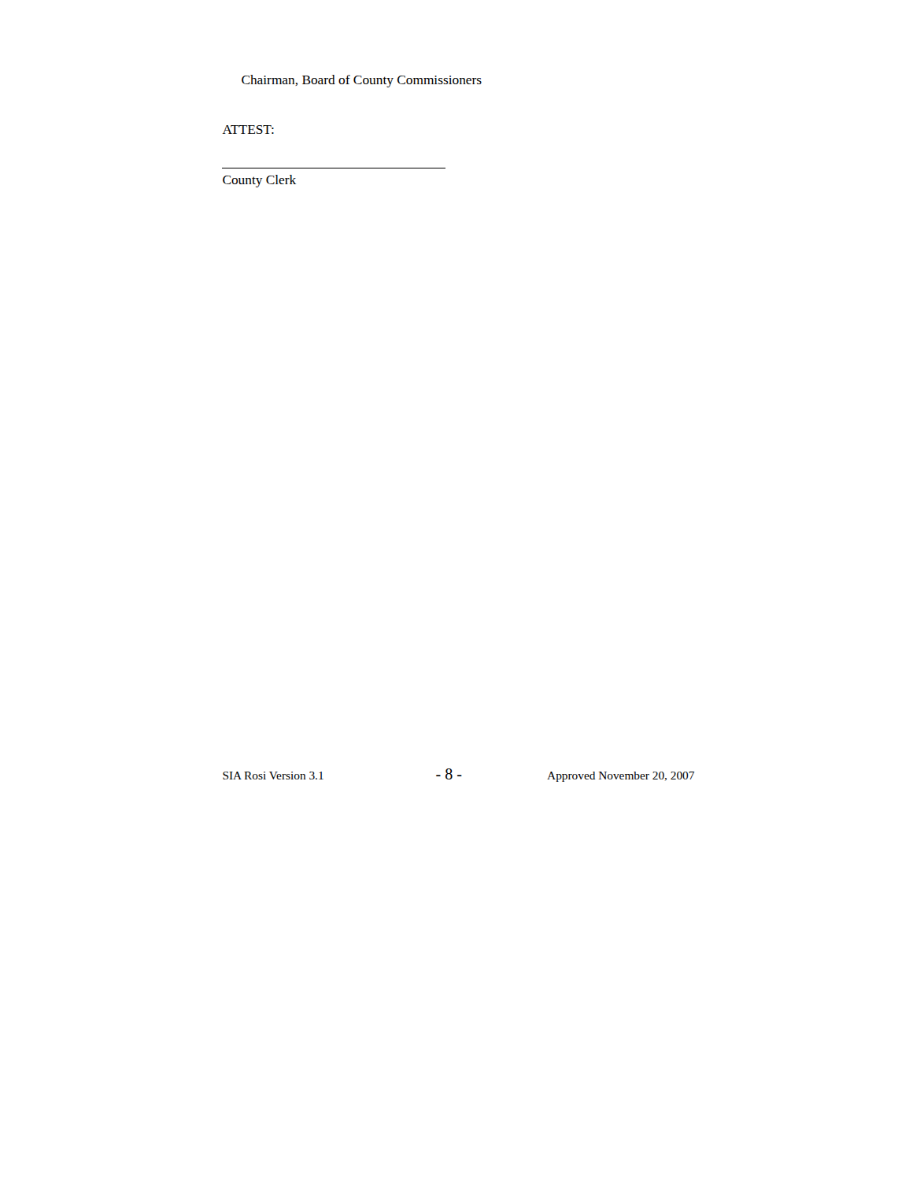Chairman, Board of County Commissioners
ATTEST:
County Clerk
SIA Rosi Version 3.1
- 8 -
Approved November 20, 2007